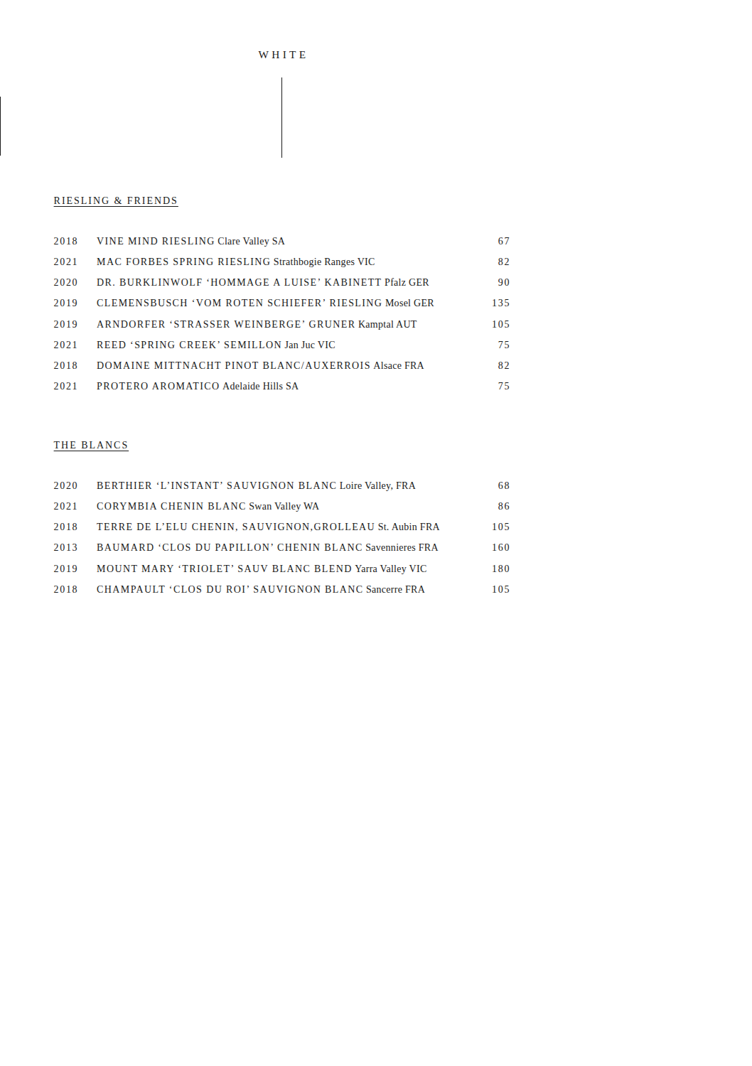WHITE
Riesling & Friends
| 2018 | VINE MIND RIESLING Clare Valley SA | 67 |
| 2021 | MAC FORBES SPRING RIESLING Strathbogie Ranges VIC | 82 |
| 2020 | DR. BURKLINWOLF ‘HOMMAGE A LUISE’ KABINETT Pfalz GER | 90 |
| 2019 | CLEMENSBUSCH ‘VOM ROTEN SCHIEFER’ RIESLING Mosel GER | 135 |
| 2019 | ARNDORFER ‘STRASSER WEINBERGE’ GRUNER Kamptal AUT | 105 |
| 2021 | REED ‘SPRING CREEK’ SEMILLON Jan Juc VIC | 75 |
| 2018 | DOMAINE MITTNACHT PINOT BLANC/AUXERROIS Alsace FRA | 82 |
| 2021 | PROTERO AROMATICO Adelaide Hills SA | 75 |
The Blancs
| 2020 | BERTHIER ‘L’INSTANT’ SAUVIGNON BLANC Loire Valley, FRA | 68 |
| 2021 | CORYMBIA CHENIN BLANC Swan Valley WA | 86 |
| 2018 | TERRE DE L’ELU CHENIN, SAUVIGNON,GROLLEAU St. Aubin FRA | 105 |
| 2013 | BAUMARD ‘CLOS DU PAPILLON’ CHENIN BLANC Savennieres FRA | 160 |
| 2019 | MOUNT MARY ‘TRIOLET’ SAUV BLANC BLEND Yarra Valley VIC | 180 |
| 2018 | CHAMPAULT ‘CLOS DU ROI’ SAUVIGNON BLANC Sancerre FRA | 105 |